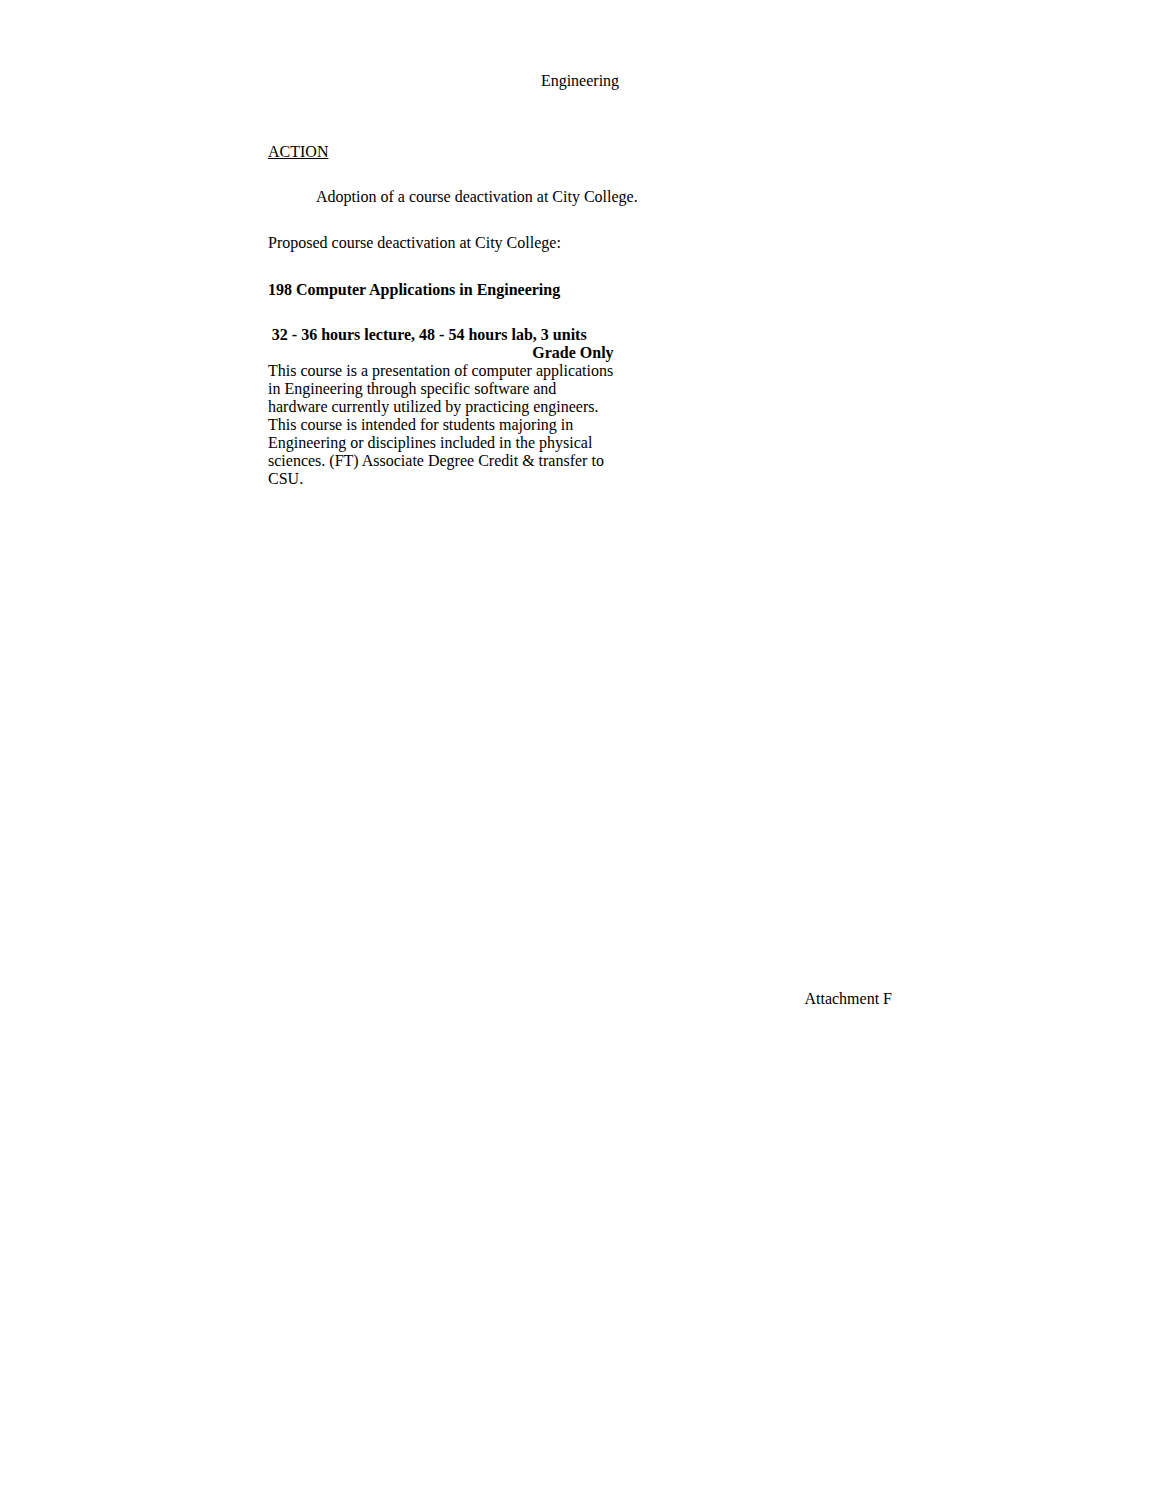Engineering
ACTION
Adoption of a course deactivation at City College.
Proposed course deactivation at City College:
198 Computer Applications in Engineering
32 - 36 hours lecture, 48 - 54 hours lab, 3 units
Grade Only
This course is a presentation of computer applications in Engineering through specific software and hardware currently utilized by practicing engineers. This course is intended for students majoring in Engineering or disciplines included in the physical sciences. (FT) Associate Degree Credit & transfer to CSU.
Attachment F